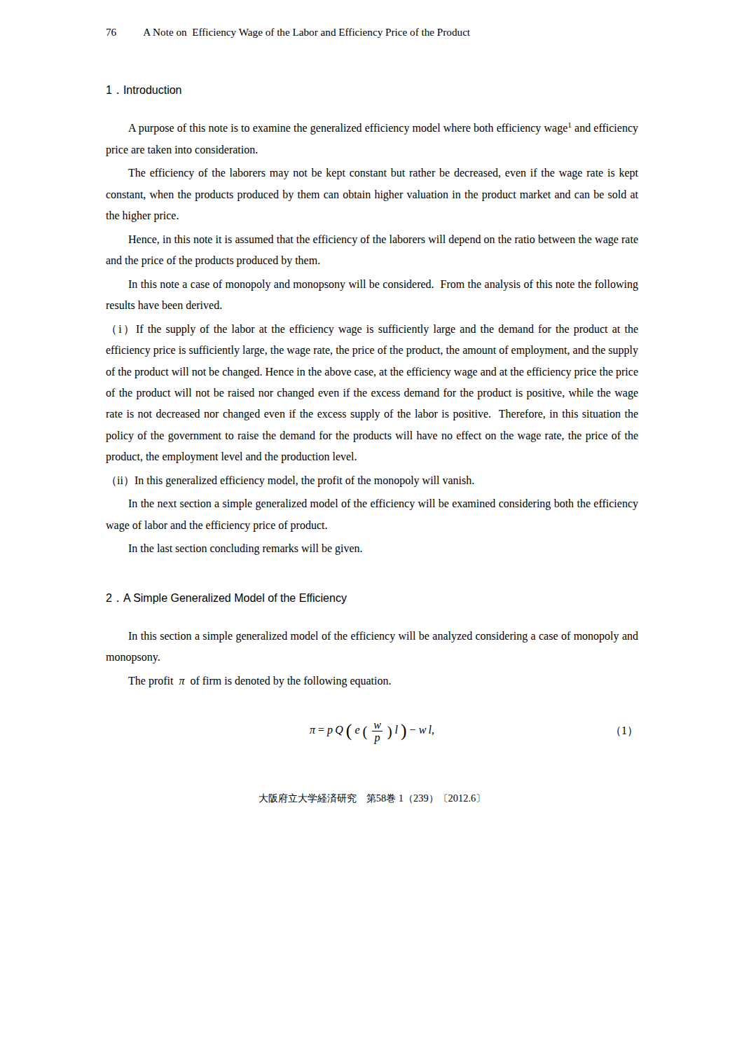76 A Note on Efficiency Wage of the Labor and Efficiency Price of the Product
1．Introduction
A purpose of this note is to examine the generalized efficiency model where both efficiency wage1 and efficiency price are taken into consideration.
The efficiency of the laborers may not be kept constant but rather be decreased, even if the wage rate is kept constant, when the products produced by them can obtain higher valuation in the product market and can be sold at the higher price.
Hence, in this note it is assumed that the efficiency of the laborers will depend on the ratio between the wage rate and the price of the products produced by them.
In this note a case of monopoly and monopsony will be considered. From the analysis of this note the following results have been derived.
（i）If the supply of the labor at the efficiency wage is sufficiently large and the demand for the product at the efficiency price is sufficiently large, the wage rate, the price of the product, the amount of employment, and the supply of the product will not be changed. Hence in the above case, at the efficiency wage and at the efficiency price the price of the product will not be raised nor changed even if the excess demand for the product is positive, while the wage rate is not decreased nor changed even if the excess supply of the labor is positive. Therefore, in this situation the policy of the government to raise the demand for the products will have no effect on the wage rate, the price of the product, the employment level and the production level.
（ii）In this generalized efficiency model, the profit of the monopoly will vanish.
In the next section a simple generalized model of the efficiency will be examined considering both the efficiency wage of labor and the efficiency price of product.
In the last section concluding remarks will be given.
2．A Simple Generalized Model of the Efficiency
In this section a simple generalized model of the efficiency will be analyzed considering a case of monopoly and monopsony.
The profit π of firm is denoted by the following equation.
π = p Q ( e ( wp ) l ) − w l, （1）
大阪府立大学経済研究　第58巻 1（239）〔2012.6〕